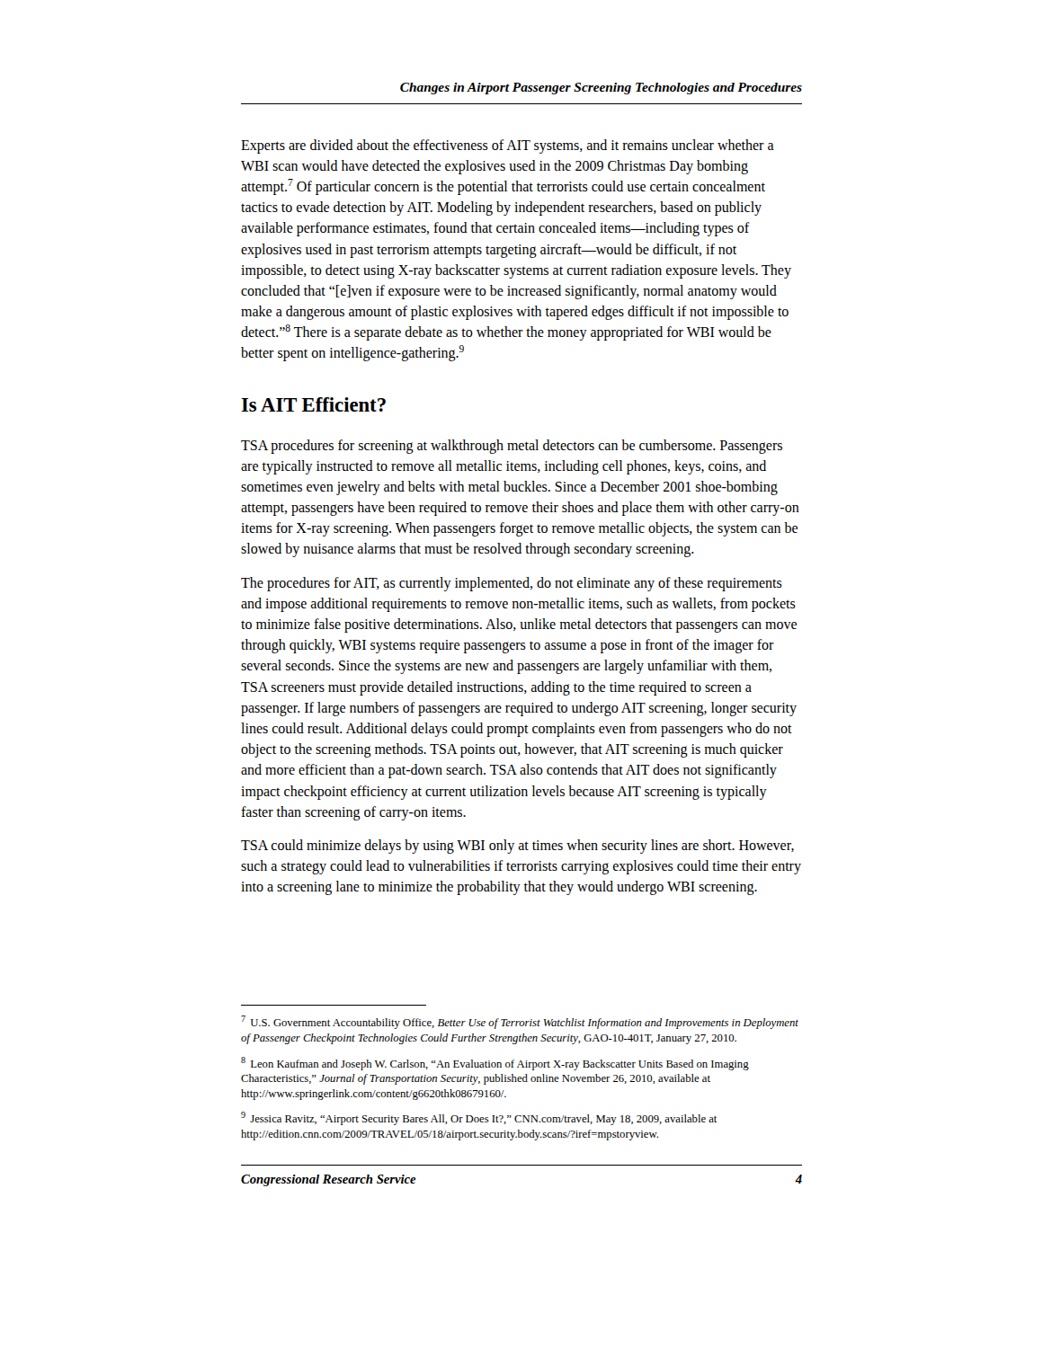Changes in Airport Passenger Screening Technologies and Procedures
Experts are divided about the effectiveness of AIT systems, and it remains unclear whether a WBI scan would have detected the explosives used in the 2009 Christmas Day bombing attempt.7 Of particular concern is the potential that terrorists could use certain concealment tactics to evade detection by AIT. Modeling by independent researchers, based on publicly available performance estimates, found that certain concealed items—including types of explosives used in past terrorism attempts targeting aircraft—would be difficult, if not impossible, to detect using X-ray backscatter systems at current radiation exposure levels. They concluded that “[e]ven if exposure were to be increased significantly, normal anatomy would make a dangerous amount of plastic explosives with tapered edges difficult if not impossible to detect.”8 There is a separate debate as to whether the money appropriated for WBI would be better spent on intelligence-gathering.9
Is AIT Efficient?
TSA procedures for screening at walkthrough metal detectors can be cumbersome. Passengers are typically instructed to remove all metallic items, including cell phones, keys, coins, and sometimes even jewelry and belts with metal buckles. Since a December 2001 shoe-bombing attempt, passengers have been required to remove their shoes and place them with other carry-on items for X-ray screening. When passengers forget to remove metallic objects, the system can be slowed by nuisance alarms that must be resolved through secondary screening.
The procedures for AIT, as currently implemented, do not eliminate any of these requirements and impose additional requirements to remove non-metallic items, such as wallets, from pockets to minimize false positive determinations. Also, unlike metal detectors that passengers can move through quickly, WBI systems require passengers to assume a pose in front of the imager for several seconds. Since the systems are new and passengers are largely unfamiliar with them, TSA screeners must provide detailed instructions, adding to the time required to screen a passenger. If large numbers of passengers are required to undergo AIT screening, longer security lines could result. Additional delays could prompt complaints even from passengers who do not object to the screening methods. TSA points out, however, that AIT screening is much quicker and more efficient than a pat-down search. TSA also contends that AIT does not significantly impact checkpoint efficiency at current utilization levels because AIT screening is typically faster than screening of carry-on items.
TSA could minimize delays by using WBI only at times when security lines are short. However, such a strategy could lead to vulnerabilities if terrorists carrying explosives could time their entry into a screening lane to minimize the probability that they would undergo WBI screening.
7 U.S. Government Accountability Office, Better Use of Terrorist Watchlist Information and Improvements in Deployment of Passenger Checkpoint Technologies Could Further Strengthen Security, GAO-10-401T, January 27, 2010.
8 Leon Kaufman and Joseph W. Carlson, “An Evaluation of Airport X-ray Backscatter Units Based on Imaging Characteristics,” Journal of Transportation Security, published online November 26, 2010, available at http://www.springerlink.com/content/g6620thk08679160/.
9 Jessica Ravitz, “Airport Security Bares All, Or Does It?,” CNN.com/travel, May 18, 2009, available at http://edition.cnn.com/2009/TRAVEL/05/18/airport.security.body.scans/?iref=mpstoryview.
Congressional Research Service 4